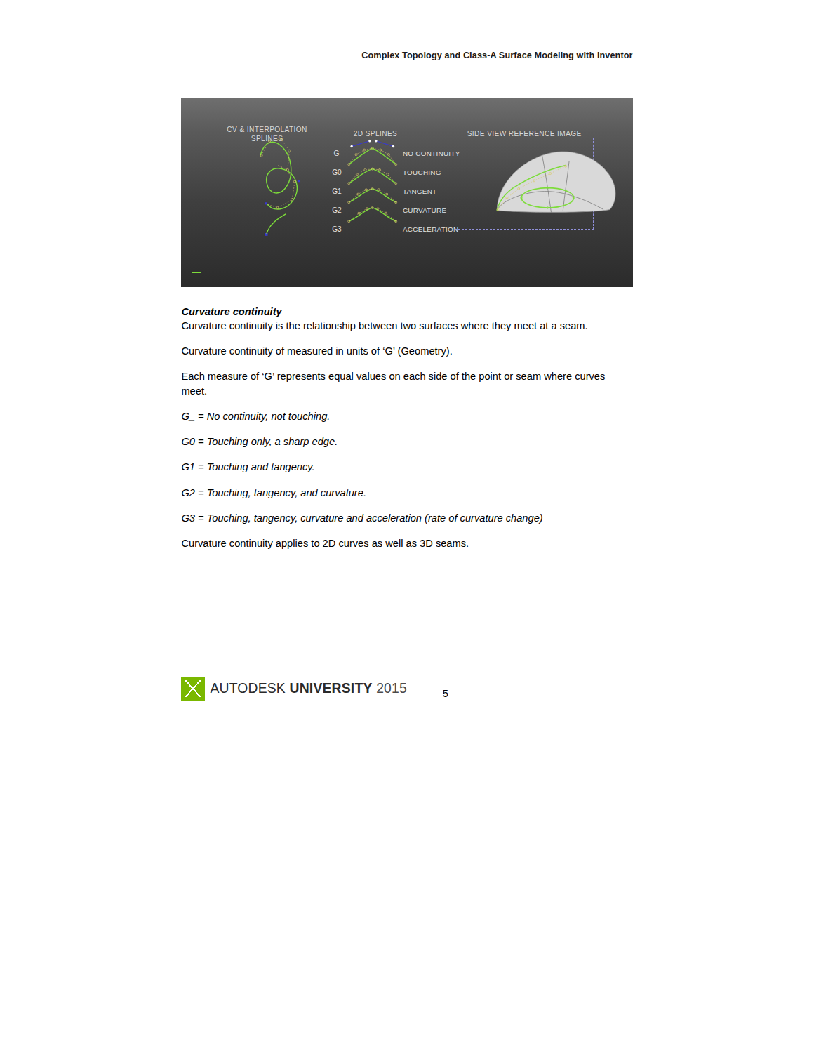Complex Topology and Class-A Surface Modeling with Inventor
CV & INTERPOLATION
SPLINES
2D SPLINES
SIDE VIEW REFERENCE IMAGE
G-
G0
G1
G2
G3
·NO CONTINUITY
·TOUCHING
·TANGENT
·CURVATURE
·ACCELERATION
Curvature continuity
Curvature continuity is the relationship between two surfaces where they meet at a seam.
Curvature continuity of measured in units of ‘G’ (Geometry).
Each measure of ‘G’ represents equal values on each side of the point or seam where curves meet.
G_ = No continuity, not touching.
G0 = Touching only, a sharp edge.
G1 = Touching and tangency.
G2 = Touching, tangency, and curvature.
G3 = Touching, tangency, curvature and acceleration (rate of curvature change)
Curvature continuity applies to 2D curves as well as 3D seams.
AUTODESK UNIVERSITY 2015
5